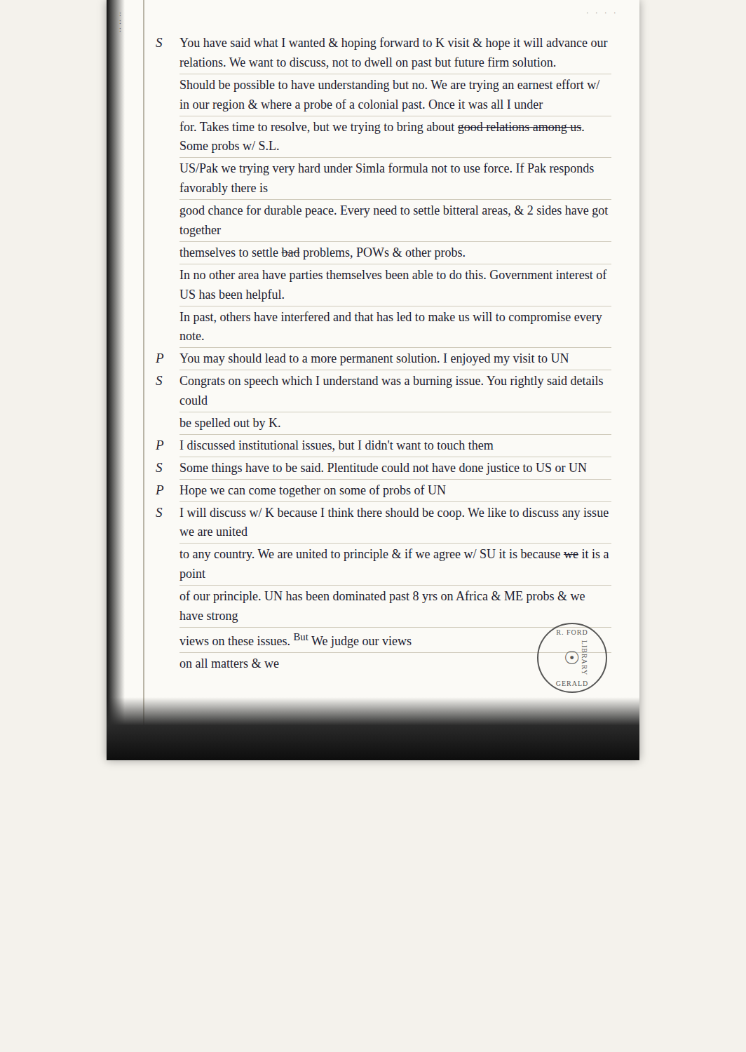:
:
:
. . . .
S
You have said what I wanted & hoping forward to K visit & hope it will advance our relations. We want to discuss, not to dwell on past but future firm solution.
Should be possible to have understanding but no. We are trying an earnest effort w/ in our region & where a probe of a colonial past. Once it was all I under
for. Takes time to resolve, but we trying to bring about good relations among us. Some probs w/ S.L.
US/Pak we trying very hard under Simla formula not to use force. If Pak responds favorably there is
good chance for durable peace. Every need to settle bitteral areas, & 2 sides have got together
themselves to settle bad problems, POWs & other probs.
In no other area have parties themselves been able to do this. Government interest of US has been helpful.
In past, others have interfered and that has led to make us will to compromise every note.
P
You may should lead to a more permanent solution. I enjoyed my visit to UN
S
Congrats on speech which I understand was a burning issue. You rightly said details could
be spelled out by K.
P
I discussed institutional issues, but I didn't want to touch them
S
Some things have to be said. Plentitude could not have done justice to US or UN
P
Hope we can come together on some of probs of UN
S
I will discuss w/ K because I think there should be coop. We like to discuss any issue we are united
to any country. We are united to principle & if we agree w/ SU it is because we it is a point
of our principle. UN has been dominated past 8 yrs on Africa & ME probs & we have strong
views on these issues. But We judge our views
on all matters & we
R. FORD LIBRARY GERALD ☉